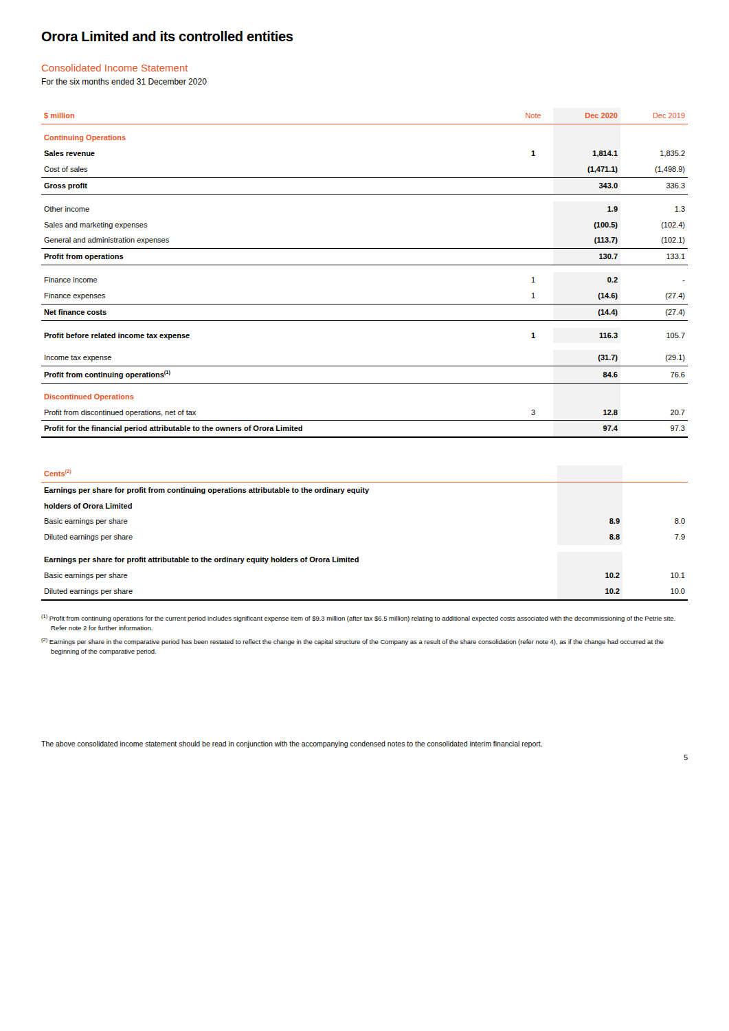Orora Limited and its controlled entities
Consolidated Income Statement
For the six months ended 31 December 2020
| $ million | Note | Dec 2020 | Dec 2019 |
| --- | --- | --- | --- |
| Continuing Operations | | | |
| Sales revenue | 1 | 1,814.1 | 1,835.2 |
| Cost of sales | | (1,471.1) | (1,498.9) |
| Gross profit | | 343.0 | 336.3 |
| Other income | | 1.9 | 1.3 |
| Sales and marketing expenses | | (100.5) | (102.4) |
| General and administration expenses | | (113.7) | (102.1) |
| Profit from operations | | 130.7 | 133.1 |
| Finance income | 1 | 0.2 | - |
| Finance expenses | 1 | (14.6) | (27.4) |
| Net finance costs | | (14.4) | (27.4) |
| Profit before related income tax expense | 1 | 116.3 | 105.7 |
| Income tax expense | | (31.7) | (29.1) |
| Profit from continuing operations (1) | | 84.6 | 76.6 |
| Discontinued Operations | | | |
| Profit from discontinued operations, net of tax | 3 | 12.8 | 20.7 |
| Profit for the financial period attributable to the owners of Orora Limited | | 97.4 | 97.3 |
| Cents (2) | | | |
| Earnings per share for profit from continuing operations attributable to the ordinary equity | | | |
| holders of Orora Limited | | | |
| Basic earnings per share | | 8.9 | 8.0 |
| Diluted earnings per share | | 8.8 | 7.9 |
| Earnings per share for profit attributable to the ordinary equity holders of Orora Limited | | | |
| Basic earnings per share | | 10.2 | 10.1 |
| Diluted earnings per share | | 10.2 | 10.0 |
(1) Profit from continuing operations for the current period includes significant expense item of $9.3 million (after tax $6.5 million) relating to additional expected costs associated with the decommissioning of the Petrie site. Refer note 2 for further information.
(2) Earnings per share in the comparative period has been restated to reflect the change in the capital structure of the Company as a result of the share consolidation (refer note 4), as if the change had occurred at the beginning of the comparative period.
The above consolidated income statement should be read in conjunction with the accompanying condensed notes to the consolidated interim financial report.
5